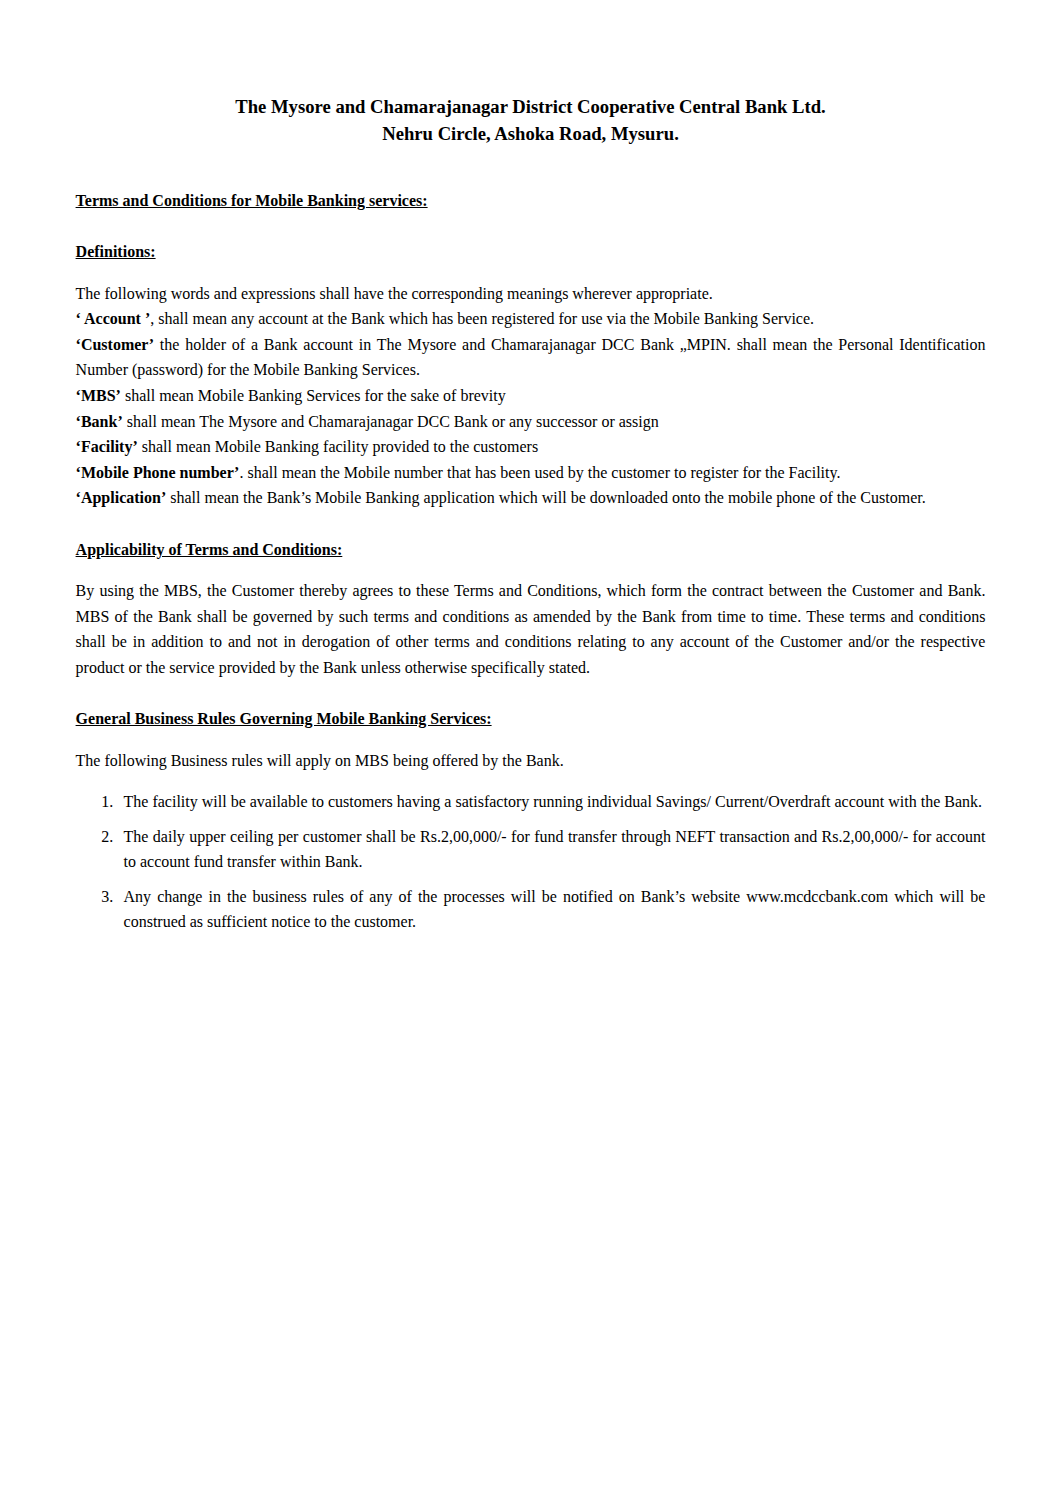The Mysore and Chamarajanagar District Cooperative Central Bank Ltd.
Nehru Circle, Ashoka Road, Mysuru.
Terms and Conditions for Mobile Banking services:
Definitions:
The following words and expressions shall have the corresponding meanings wherever appropriate.
‘ Account ’, shall mean any account at the Bank which has been registered for use via the Mobile Banking Service.
‘Customer’ the holder of a Bank account in The Mysore and Chamarajanagar DCC Bank „MPIN. shall mean the Personal Identification Number (password) for the Mobile Banking Services.
‘MBS’ shall mean Mobile Banking Services for the sake of brevity
‘Bank’ shall mean The Mysore and Chamarajanagar DCC Bank or any successor or assign
‘Facility’ shall mean Mobile Banking facility provided to the customers
‘Mobile Phone number’. shall mean the Mobile number that has been used by the customer to register for the Facility.
‘Application’ shall mean the Bank’s Mobile Banking application which will be downloaded onto the mobile phone of the Customer.
Applicability of Terms and Conditions:
By using the MBS, the Customer thereby agrees to these Terms and Conditions, which form the contract between the Customer and Bank. MBS of the Bank shall be governed by such terms and conditions as amended by the Bank from time to time. These terms and conditions shall be in addition to and not in derogation of other terms and conditions relating to any account of the Customer and/or the respective product or the service provided by the Bank unless otherwise specifically stated.
General Business Rules Governing Mobile Banking Services:
The following Business rules will apply on MBS being offered by the Bank.
The facility will be available to customers having a satisfactory running individual Savings/ Current/Overdraft account with the Bank.
The daily upper ceiling per customer shall be Rs.2,00,000/- for fund transfer through NEFT transaction and Rs.2,00,000/- for account to account fund transfer within Bank.
Any change in the business rules of any of the processes will be notified on Bank’s website www.mcdccbank.com which will be construed as sufficient notice to the customer.